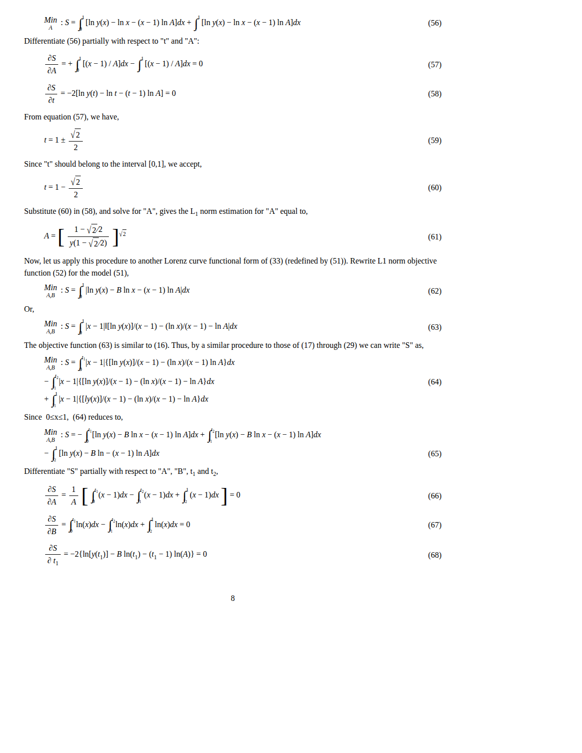Min A : S = ∫10 [ln y(x) − ln x − (x − 1) ln A]dx + ∫1 t [ln y(x) − ln x − (x − 1) ln A]dx
(56)
Differentiate (56) partially with respect to "t" and "A":
∂S∂A = + ∫10 [(x − 1) / A]dx − ∫1 t [(x − 1) / A]dx = 0
(57)
∂S∂t = −2[ln y(t) − ln t − (t − 1) ln A] = 0
(58)
From equation (57), we have,
t = 1 ± √22
(59)
Since "t" should belong to the interval [0,1], we accept,
t = 1 − √22
(60)
Substitute (60) in (58), and solve for "A", gives the L1 norm estimation for "A" equal to,
A = [ 1 − √2⁄2 y(1 − √2⁄2) ]√2
(61)
Now, let us apply this procedure to another Lorenz curve functional form of (33) (redefined by (51)). Rewrite L1 norm objective function (52) for the model (51),
Min A,B : S = ∫10 |ln y(x) − B ln x − (x − 1) ln A|dx
(62)
Or,
Min A,B : S = ∫10 |x − 1|‖[ln y(x)]/(x − 1) − (ln x)/(x − 1) − ln A|dx
(63)
The objective function (63) is similar to (16). Thus, by a similar procedure to those of (17) through (29) we can write "S" as,
Min A,B : S = ∫t10 |x − 1|{[ln y(x)]/(x − 1) − (ln x)/(x − 1) ln A}dx
− ∫t2 t1 |x − 1|{[ln y(x)]/(x − 1) − (ln x)/(x − 1) − ln A}dx
(64)
+ ∫1 t1 |x − 1|{[ly(x)]/(x − 1) − (ln x)/(x − 1) − ln A}dx
Since 0≤x≤1, (64) reduces to,
Min A,B : S = − ∫t10 [ln y(x) − B ln x − (x − 1) ln A]dx + ∫t2 t1 [ln y(x) − B ln x − (x − 1) ln A]dx
− ∫1 t2 [ln y(x) − B ln − (x − 1) ln A]dx
(65)
Differentiate "S" partially with respect to "A", "B", t1 and t2,
∂S∂A = 1 A [ ∫t10 (x − 1)dx − ∫t2 t1 (x − 1)dx + ∫1 t2 (x − 1)dx ] = 0
(66)
∂S∂B = ∫t10 ln(x)dx − ∫t2 t1 ln(x)dx + ∫1 t2 ln(x)dx = 0
(67)
∂S∂ t1 = −2{ln[y(t1)] − B ln(t1) − (t1 − 1) ln(A)} = 0
(68)
8